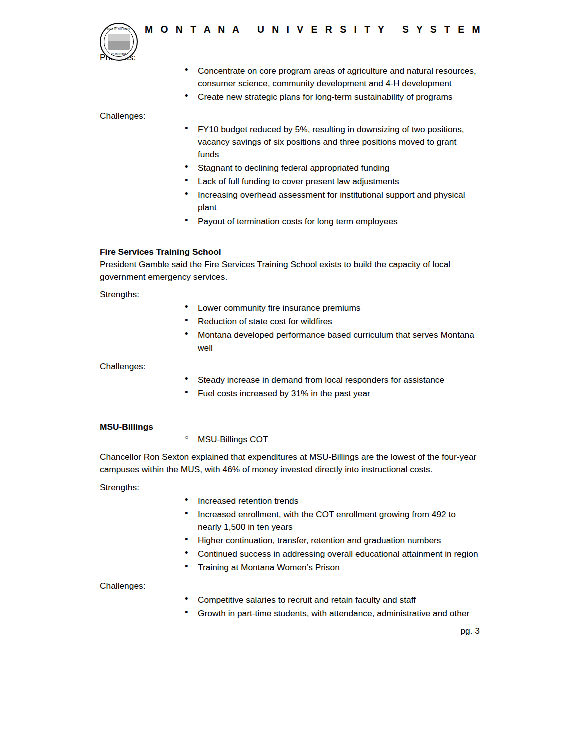SEAL OF THE STATE
OF MONTANA
M O N T A N A U N I V E R S I T Y S Y S T E M
Priorities:
Concentrate on core program areas of agriculture and natural resources, consumer science, community development and 4-H development
Create new strategic plans for long-term sustainability of programs
Challenges:
FY10 budget reduced by 5%, resulting in downsizing of two positions, vacancy savings of six positions and three positions moved to grant funds
Stagnant to declining federal appropriated funding
Lack of full funding to cover present law adjustments
Increasing overhead assessment for institutional support and physical plant
Payout of termination costs for long term employees
Fire Services Training School
President Gamble said the Fire Services Training School exists to build the capacity of local government emergency services.
Strengths:
Lower community fire insurance premiums
Reduction of state cost for wildfires
Montana developed performance based curriculum that serves Montana well
Challenges:
Steady increase in demand from local responders for assistance
Fuel costs increased by 31% in the past year
MSU-Billings
MSU-Billings COT
Chancellor Ron Sexton explained that expenditures at MSU-Billings are the lowest of the four-year campuses within the MUS, with 46% of money invested directly into instructional costs.
Strengths:
Increased retention trends
Increased enrollment, with the COT enrollment growing from 492 to nearly 1,500 in ten years
Higher continuation, transfer, retention and graduation numbers
Continued success in addressing overall educational attainment in region
Training at Montana Women’s Prison
Challenges:
Competitive salaries to recruit and retain faculty and staff
Growth in part-time students, with attendance, administrative and other
pg. 3